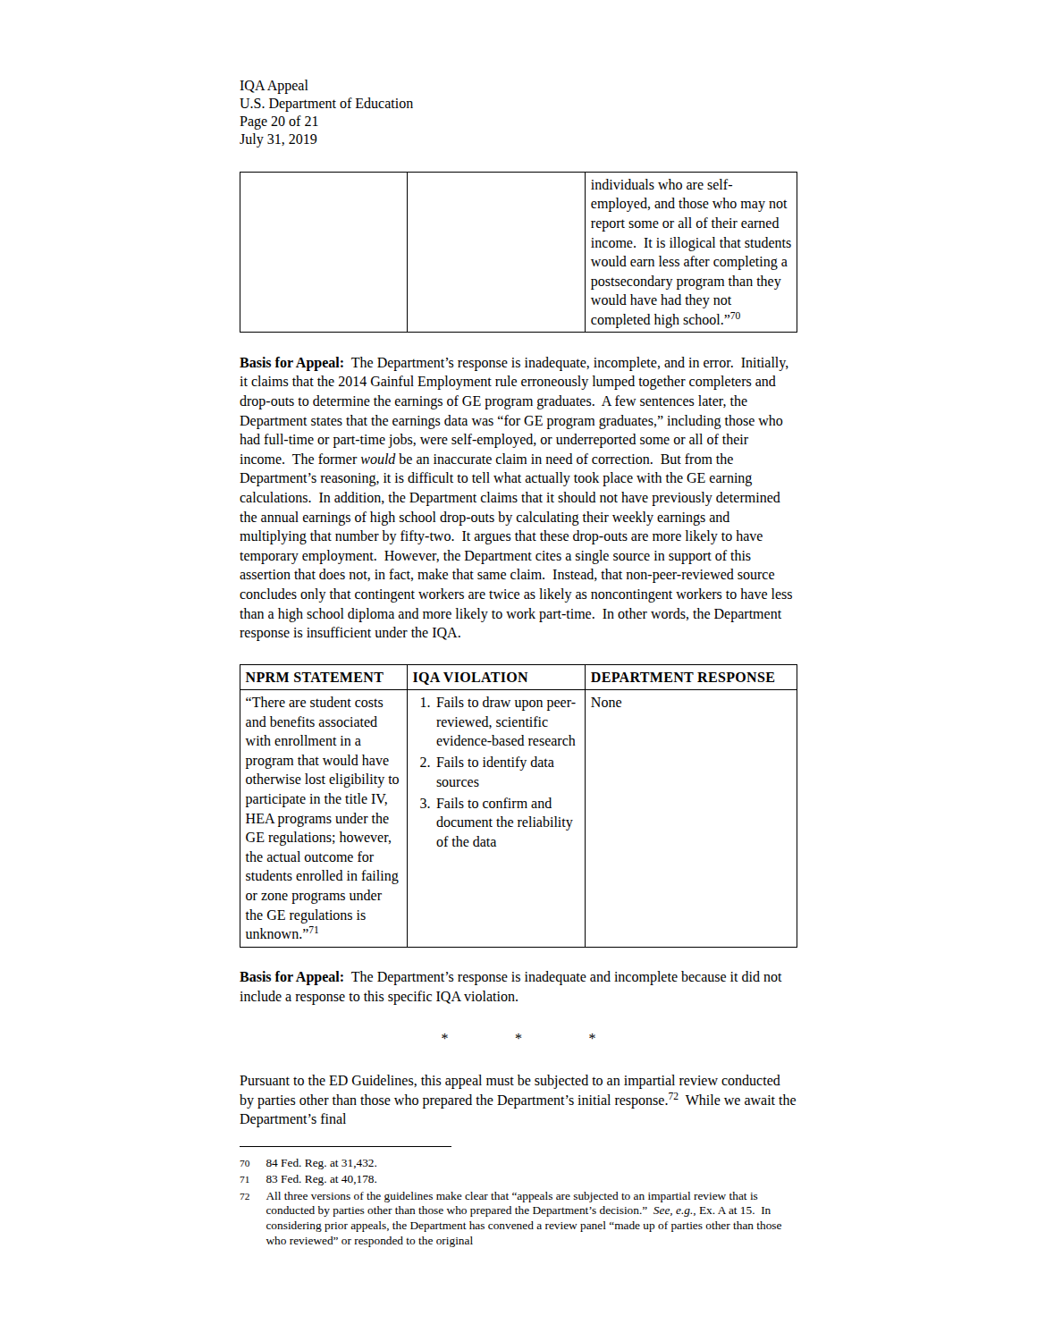IQA Appeal
U.S. Department of Education
Page 20 of 21
July 31, 2019
| | | individuals who are self-employed, and those who may not report some or all of their earned income. It is illogical that students would earn less after completing a postsecondary program than they would have had they not completed high school.” 70 |
Basis for Appeal: The Department’s response is inadequate, incomplete, and in error. Initially, it claims that the 2014 Gainful Employment rule erroneously lumped together completers and drop-outs to determine the earnings of GE program graduates. A few sentences later, the Department states that the earnings data was “for GE program graduates,” including those who had full-time or part-time jobs, were self-employed, or underreported some or all of their income. The former would be an inaccurate claim in need of correction. But from the Department’s reasoning, it is difficult to tell what actually took place with the GE earning calculations. In addition, the Department claims that it should not have previously determined the annual earnings of high school drop-outs by calculating their weekly earnings and multiplying that number by fifty-two. It argues that these drop-outs are more likely to have temporary employment. However, the Department cites a single source in support of this assertion that does not, in fact, make that same claim. Instead, that non-peer-reviewed source concludes only that contingent workers are twice as likely as noncontingent workers to have less than a high school diploma and more likely to work part-time. In other words, the Department response is insufficient under the IQA.
| NPRM Statement | IQA Violation | Department Response |
| --- | --- | --- |
| “There are student costs and benefits associated with enrollment in a program that would have otherwise lost eligibility to participate in the title IV, HEA programs under the GE regulations; however, the actual outcome for students enrolled in failing or zone programs under the GE regulations is unknown.” 71 | Fails to draw upon peer-reviewed, scientific evidence-based research Fails to identify data sources Fails to confirm and document the reliability of the data | None |
Basis for Appeal: The Department’s response is inadequate and incomplete because it did not include a response to this specific IQA violation.
* * *
Pursuant to the ED Guidelines, this appeal must be subjected to an impartial review conducted by parties other than those who prepared the Department’s initial response.72 While we await the Department’s final
70
84 Fed. Reg. at 31,432.
71
83 Fed. Reg. at 40,178.
72
All three versions of the guidelines make clear that “appeals are subjected to an impartial review that is conducted by parties other than those who prepared the Department’s decision.” See, e.g., Ex. A at 15. In considering prior appeals, the Department has convened a review panel “made up of parties other than those who reviewed” or responded to the original